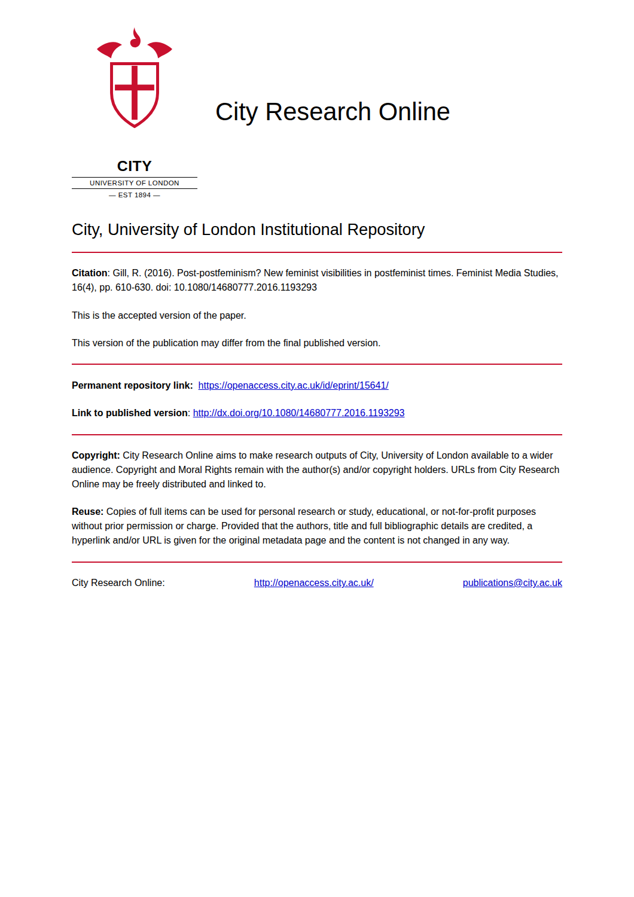City, University of London coat of arms and wordmark
CITY
UNIVERSITY OF LONDON
— EST 1894 —
City Research Online
City, University of London Institutional Repository
Citation: Gill, R. (2016). Post-postfeminism? New feminist visibilities in postfeminist times. Feminist Media Studies, 16(4), pp. 610-630. doi: 10.1080/14680777.2016.1193293
This is the accepted version of the paper.
This version of the publication may differ from the final published version.
Permanent repository link: https://openaccess.city.ac.uk/id/eprint/15641/
Link to published version: http://dx.doi.org/10.1080/14680777.2016.1193293
Copyright: City Research Online aims to make research outputs of City, University of London available to a wider audience. Copyright and Moral Rights remain with the author(s) and/or copyright holders. URLs from City Research Online may be freely distributed and linked to.
Reuse: Copies of full items can be used for personal research or study, educational, or not-for-profit purposes without prior permission or charge. Provided that the authors, title and full bibliographic details are credited, a hyperlink and/or URL is given for the original metadata page and the content is not changed in any way.
City Research Online:
http://openaccess.city.ac.uk/
publications@city.ac.uk